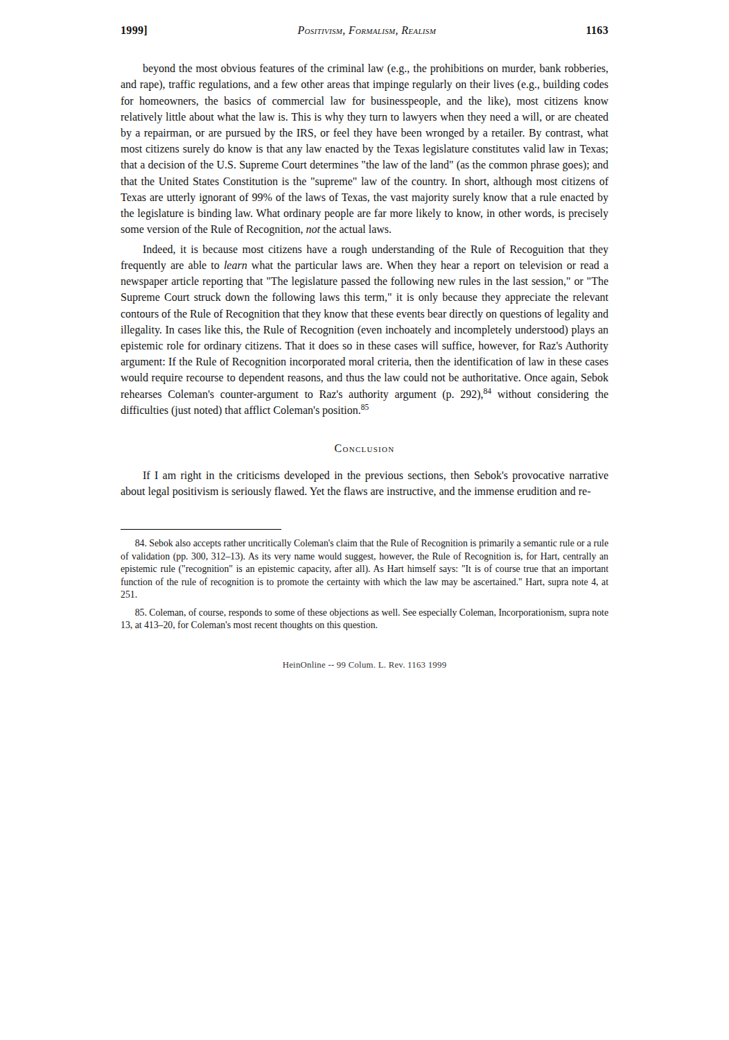1999] Positivism, Formalism, Realism 1163
beyond the most obvious features of the criminal law (e.g., the prohibitions on murder, bank robberies, and rape), traffic regulations, and a few other areas that impinge regularly on their lives (e.g., building codes for homeowners, the basics of commercial law for businesspeople, and the like), most citizens know relatively little about what the law is. This is why they turn to lawyers when they need a will, or are cheated by a repairman, or are pursued by the IRS, or feel they have been wronged by a retailer. By contrast, what most citizens surely do know is that any law enacted by the Texas legislature constitutes valid law in Texas; that a decision of the U.S. Supreme Court determines "the law of the land" (as the common phrase goes); and that the United States Constitution is the "supreme" law of the country. In short, although most citizens of Texas are utterly ignorant of 99% of the laws of Texas, the vast majority surely know that a rule enacted by the legislature is binding law. What ordinary people are far more likely to know, in other words, is precisely some version of the Rule of Recognition, not the actual laws.
Indeed, it is because most citizens have a rough understanding of the Rule of Recoguition that they frequently are able to learn what the particular laws are. When they hear a report on television or read a newspaper article reporting that "The legislature passed the following new rules in the last session," or "The Supreme Court struck down the following laws this term," it is only because they appreciate the relevant contours of the Rule of Recognition that they know that these events bear directly on questions of legality and illegality. In cases like this, the Rule of Recognition (even inchoately and incompletely understood) plays an epistemic role for ordinary citizens. That it does so in these cases will suffice, however, for Raz's Authority argument: If the Rule of Recognition incorporated moral criteria, then the identification of law in these cases would require recourse to dependent reasons, and thus the law could not be authoritative. Once again, Sebok rehearses Coleman's counter-argument to Raz's authority argument (p. 292),84 without considering the difficulties (just noted) that afflict Coleman's position.85
Conclusion
If I am right in the criticisms developed in the previous sections, then Sebok's provocative narrative about legal positivism is seriously flawed. Yet the flaws are instructive, and the immense erudition and re-
84. Sebok also accepts rather uncritically Coleman's claim that the Rule of Recognition is primarily a semantic rule or a rule of validation (pp. 300, 312–13). As its very name would suggest, however, the Rule of Recognition is, for Hart, centrally an epistemic rule ("recognition" is an epistemic capacity, after all). As Hart himself says: "It is of course true that an important function of the rule of recognition is to promote the certainty with which the law may be ascertained." Hart, supra note 4, at 251.
85. Coleman, of course, responds to some of these objections as well. See especially Coleman, Incorporationism, supra note 13, at 413–20, for Coleman's most recent thoughts on this question.
HeinOnline -- 99 Colum. L. Rev. 1163 1999